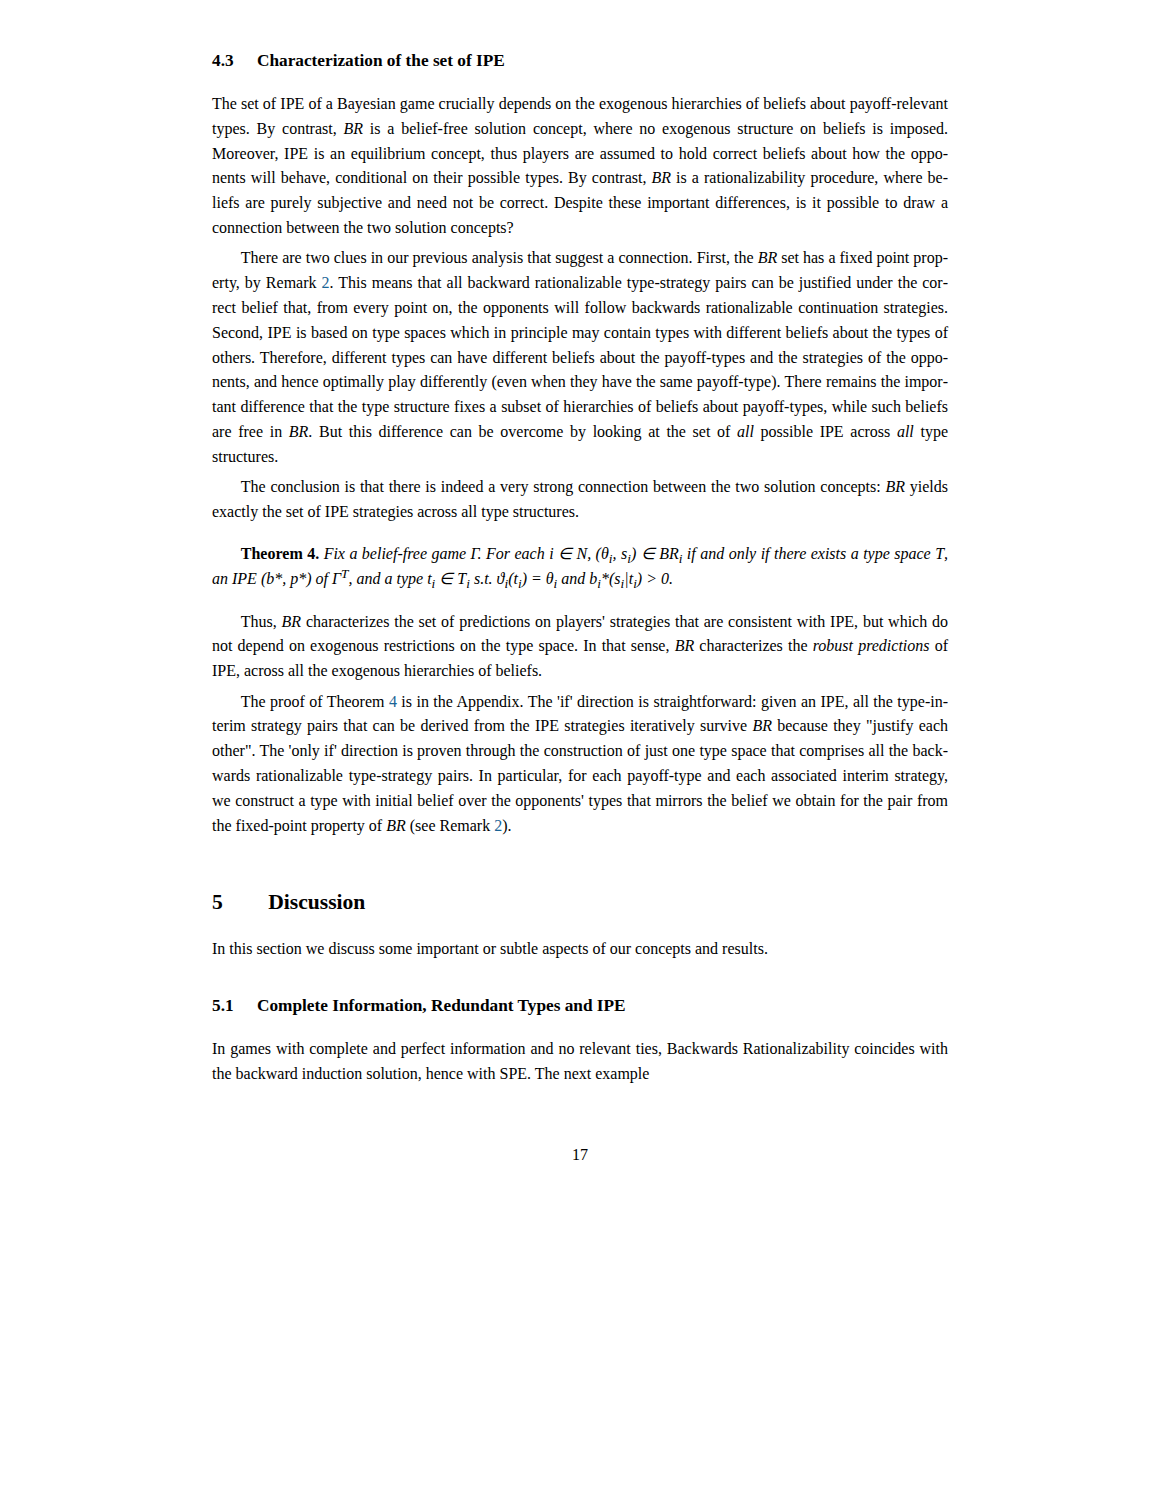4.3 Characterization of the set of IPE
The set of IPE of a Bayesian game crucially depends on the exogenous hierarchies of beliefs about payoff-relevant types. By contrast, BR is a belief-free solution concept, where no exogenous structure on beliefs is imposed. Moreover, IPE is an equilibrium concept, thus players are assumed to hold correct beliefs about how the opponents will behave, conditional on their possible types. By contrast, BR is a rationalizability procedure, where beliefs are purely subjective and need not be correct. Despite these important differences, is it possible to draw a connection between the two solution concepts?
There are two clues in our previous analysis that suggest a connection. First, the BR set has a fixed point property, by Remark 2. This means that all backward rationalizable type-strategy pairs can be justified under the correct belief that, from every point on, the opponents will follow backwards rationalizable continuation strategies. Second, IPE is based on type spaces which in principle may contain types with different beliefs about the types of others. Therefore, different types can have different beliefs about the payoff-types and the strategies of the opponents, and hence optimally play differently (even when they have the same payoff-type). There remains the important difference that the type structure fixes a subset of hierarchies of beliefs about payoff-types, while such beliefs are free in BR. But this difference can be overcome by looking at the set of all possible IPE across all type structures.
The conclusion is that there is indeed a very strong connection between the two solution concepts: BR yields exactly the set of IPE strategies across all type structures.
Theorem 4. Fix a belief-free game Γ. For each i ∈ N, (θi, si) ∈ BRi if and only if there exists a type space T, an IPE (b*, p*) of ΓT, and a type ti ∈ Ti s.t. ϑi(ti) = θi and bi*(si|ti) > 0.
Thus, BR characterizes the set of predictions on players' strategies that are consistent with IPE, but which do not depend on exogenous restrictions on the type space. In that sense, BR characterizes the robust predictions of IPE, across all the exogenous hierarchies of beliefs.
The proof of Theorem 4 is in the Appendix. The 'if' direction is straightforward: given an IPE, all the type-interim strategy pairs that can be derived from the IPE strategies iteratively survive BR because they "justify each other". The 'only if' direction is proven through the construction of just one type space that comprises all the backwards rationalizable type-strategy pairs. In particular, for each payoff-type and each associated interim strategy, we construct a type with initial belief over the opponents' types that mirrors the belief we obtain for the pair from the fixed-point property of BR (see Remark 2).
5 Discussion
In this section we discuss some important or subtle aspects of our concepts and results.
5.1 Complete Information, Redundant Types and IPE
In games with complete and perfect information and no relevant ties, Backwards Rationalizability coincides with the backward induction solution, hence with SPE. The next example
17